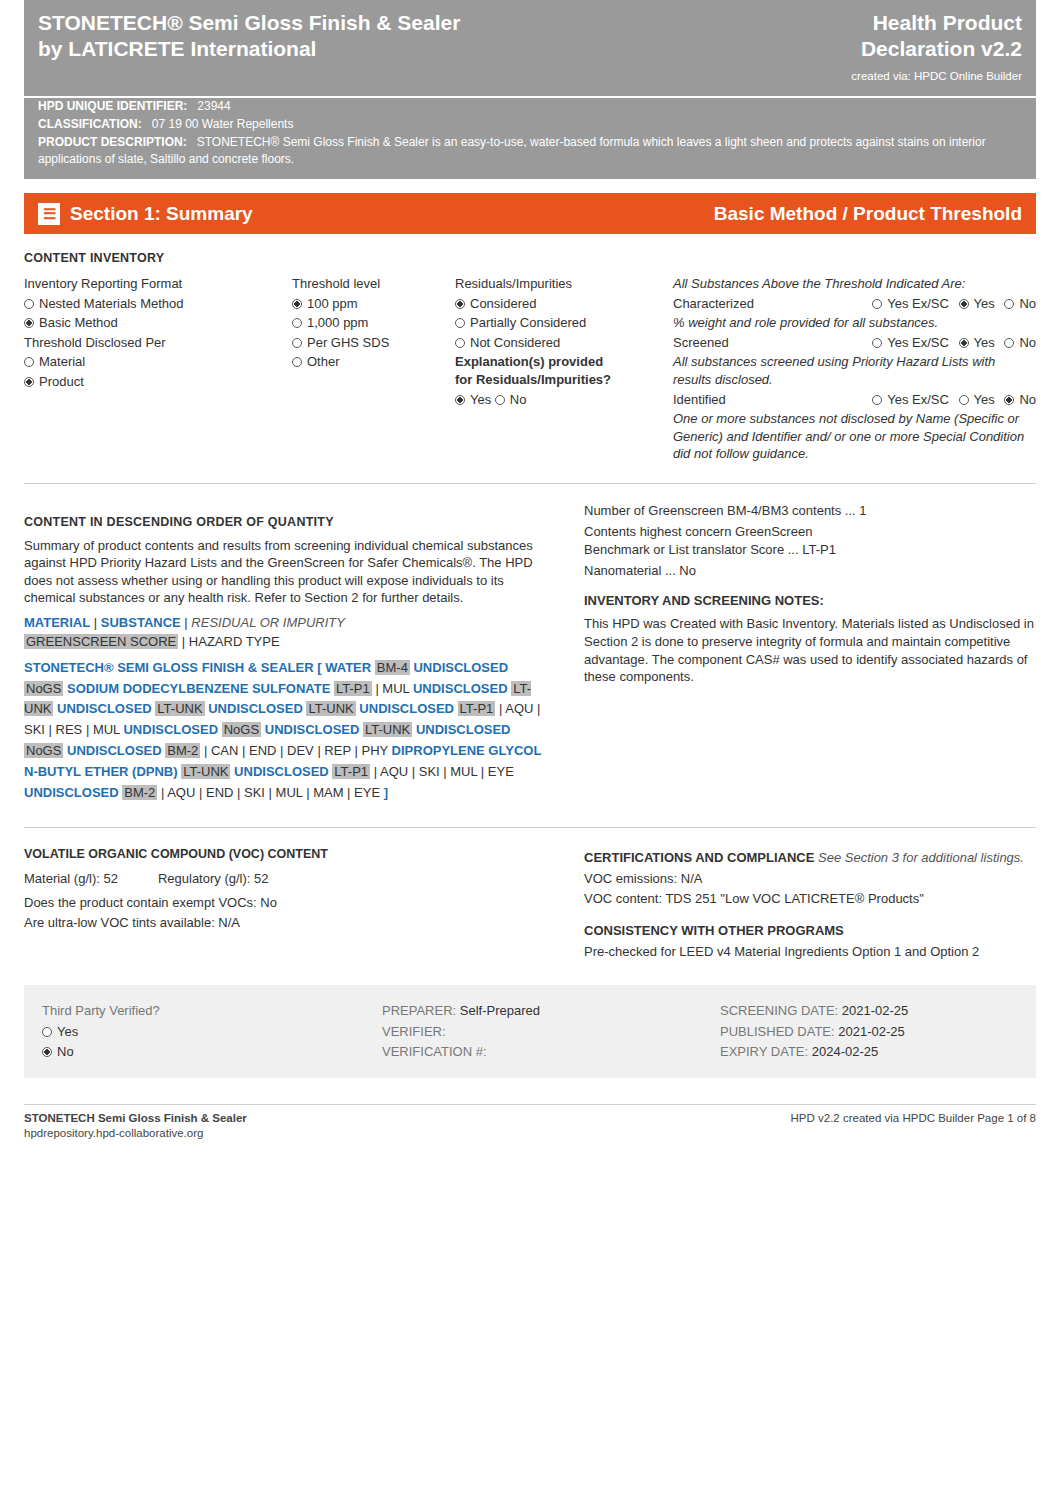STONETECH® Semi Gloss Finish & Sealer
by LATICRETE International
Health Product
Declaration v2.2
created via: HPDC Online Builder
HPD UNIQUE IDENTIFIER: 23944
CLASSIFICATION: 07 19 00 Water Repellents
PRODUCT DESCRIPTION: STONETECH® Semi Gloss Finish & Sealer is an easy-to-use, water-based formula which leaves a light sheen and protects against stains on interior applications of slate, Saltillo and concrete floors.
☰Section 1: Summary
Basic Method / Product Threshold
CONTENT INVENTORY
Inventory Reporting Format
Nested Materials Method
Basic Method
Threshold Disclosed Per
Material
Product
Threshold level
100 ppm
1,000 ppm
Per GHS SDS
Other
Residuals/Impurities
Considered
Partially Considered
Not Considered
Explanation(s) provided
for Residuals/Impurities?
Yes No
All Substances Above the Threshold Indicated Are:
Characterized Yes Ex/SC Yes No
% weight and role provided for all substances.
Screened Yes Ex/SC Yes No
All substances screened using Priority Hazard Lists with results disclosed.
Identified Yes Ex/SC Yes No
One or more substances not disclosed by Name (Specific or Generic) and Identifier and/ or one or more Special Condition did not follow guidance.
CONTENT IN DESCENDING ORDER OF QUANTITY
Summary of product contents and results from screening individual chemical substances against HPD Priority Hazard Lists and the GreenScreen for Safer Chemicals®. The HPD does not assess whether using or handling this product will expose individuals to its chemical substances or any health risk. Refer to Section 2 for further details.
MATERIAL | SUBSTANCE | RESIDUAL OR IMPURITY
GREENSCREEN SCORE | HAZARD TYPE
STONETECH® SEMI GLOSS FINISH & SEALER [ WATER BM-4 UNDISCLOSED NoGS SODIUM DODECYLBENZENE SULFONATE LT-P1 | MUL UNDISCLOSED LT-UNK UNDISCLOSED LT-UNK UNDISCLOSED LT-UNK UNDISCLOSED LT-P1 | AQU | SKI | RES | MUL UNDISCLOSED NoGS UNDISCLOSED LT-UNK UNDISCLOSED NoGS UNDISCLOSED BM-2 | CAN | END | DEV | REP | PHY DIPROPYLENE GLYCOL N-BUTYL ETHER (DPNB) LT-UNK UNDISCLOSED LT-P1 | AQU | SKI | MUL | EYE UNDISCLOSED BM-2 | AQU | END | SKI | MUL | MAM | EYE ]
Number of Greenscreen BM-4/BM3 contents ... 1
Contents highest concern GreenScreen
Benchmark or List translator Score ... LT-P1
Nanomaterial ... No
INVENTORY AND SCREENING NOTES:
This HPD was Created with Basic Inventory. Materials listed as Undisclosed in Section 2 is done to preserve integrity of formula and maintain competitive advantage. The component CAS# was used to identify associated hazards of these components.
VOLATILE ORGANIC COMPOUND (VOC) CONTENT
Material (g/l): 52
Regulatory (g/l): 52
Does the product contain exempt VOCs: No
Are ultra-low VOC tints available: N/A
CERTIFICATIONS AND COMPLIANCE See Section 3 for additional listings.
VOC emissions: N/A
VOC content: TDS 251 "Low VOC LATICRETE® Products"
CONSISTENCY WITH OTHER PROGRAMS
Pre-checked for LEED v4 Material Ingredients Option 1 and Option 2
Third Party Verified?
Yes
No
PREPARER: Self-Prepared
VERIFIER:
VERIFICATION #:
SCREENING DATE: 2021-02-25
PUBLISHED DATE: 2021-02-25
EXPIRY DATE: 2024-02-25
STONETECH Semi Gloss Finish & Sealer hpdrepository.hpd-collaborative.org
HPD v2.2 created via HPDC Builder Page 1 of 8